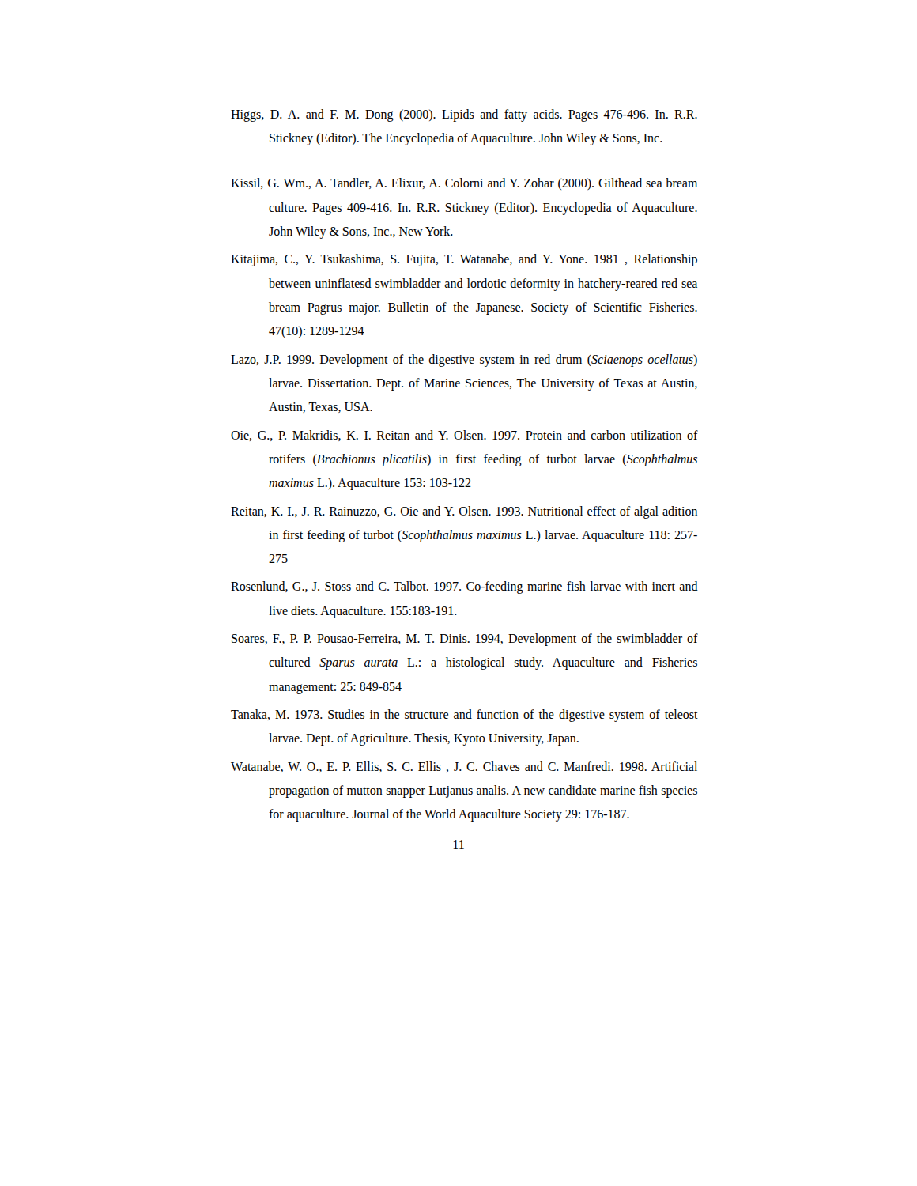Higgs, D. A. and F. M. Dong (2000). Lipids and fatty acids. Pages 476-496. In. R.R. Stickney (Editor). The Encyclopedia of Aquaculture. John Wiley & Sons, Inc.
Kissil, G. Wm., A. Tandler, A. Elixur, A. Colorni and Y. Zohar (2000). Gilthead sea bream culture. Pages 409-416. In. R.R. Stickney (Editor). Encyclopedia of Aquaculture. John Wiley & Sons, Inc., New York.
Kitajima, C., Y. Tsukashima, S. Fujita, T. Watanabe, and Y. Yone. 1981 , Relationship between uninflatesd swimbladder and lordotic deformity in hatchery-reared red sea bream Pagrus major. Bulletin of the Japanese. Society of Scientific Fisheries. 47(10): 1289-1294
Lazo, J.P. 1999. Development of the digestive system in red drum (Sciaenops ocellatus) larvae. Dissertation. Dept. of Marine Sciences, The University of Texas at Austin, Austin, Texas, USA.
Oie, G., P. Makridis, K. I. Reitan and Y. Olsen. 1997. Protein and carbon utilization of rotifers (Brachionus plicatilis) in first feeding of turbot larvae (Scophthalmus maximus L.). Aquaculture 153: 103-122
Reitan, K. I., J. R. Rainuzzo, G. Oie and Y. Olsen. 1993. Nutritional effect of algal adition in first feeding of turbot (Scophthalmus maximus L.) larvae. Aquaculture 118: 257-275
Rosenlund, G., J. Stoss and C. Talbot. 1997. Co-feeding marine fish larvae with inert and live diets. Aquaculture. 155:183-191.
Soares, F., P. P. Pousao-Ferreira, M. T. Dinis. 1994, Development of the swimbladder of cultured Sparus aurata L.: a histological study. Aquaculture and Fisheries management: 25: 849-854
Tanaka, M. 1973. Studies in the structure and function of the digestive system of teleost larvae. Dept. of Agriculture. Thesis, Kyoto University, Japan.
Watanabe, W. O., E. P. Ellis, S. C. Ellis , J. C. Chaves and C. Manfredi. 1998. Artificial propagation of mutton snapper Lutjanus analis. A new candidate marine fish species for aquaculture. Journal of the World Aquaculture Society 29: 176-187.
11